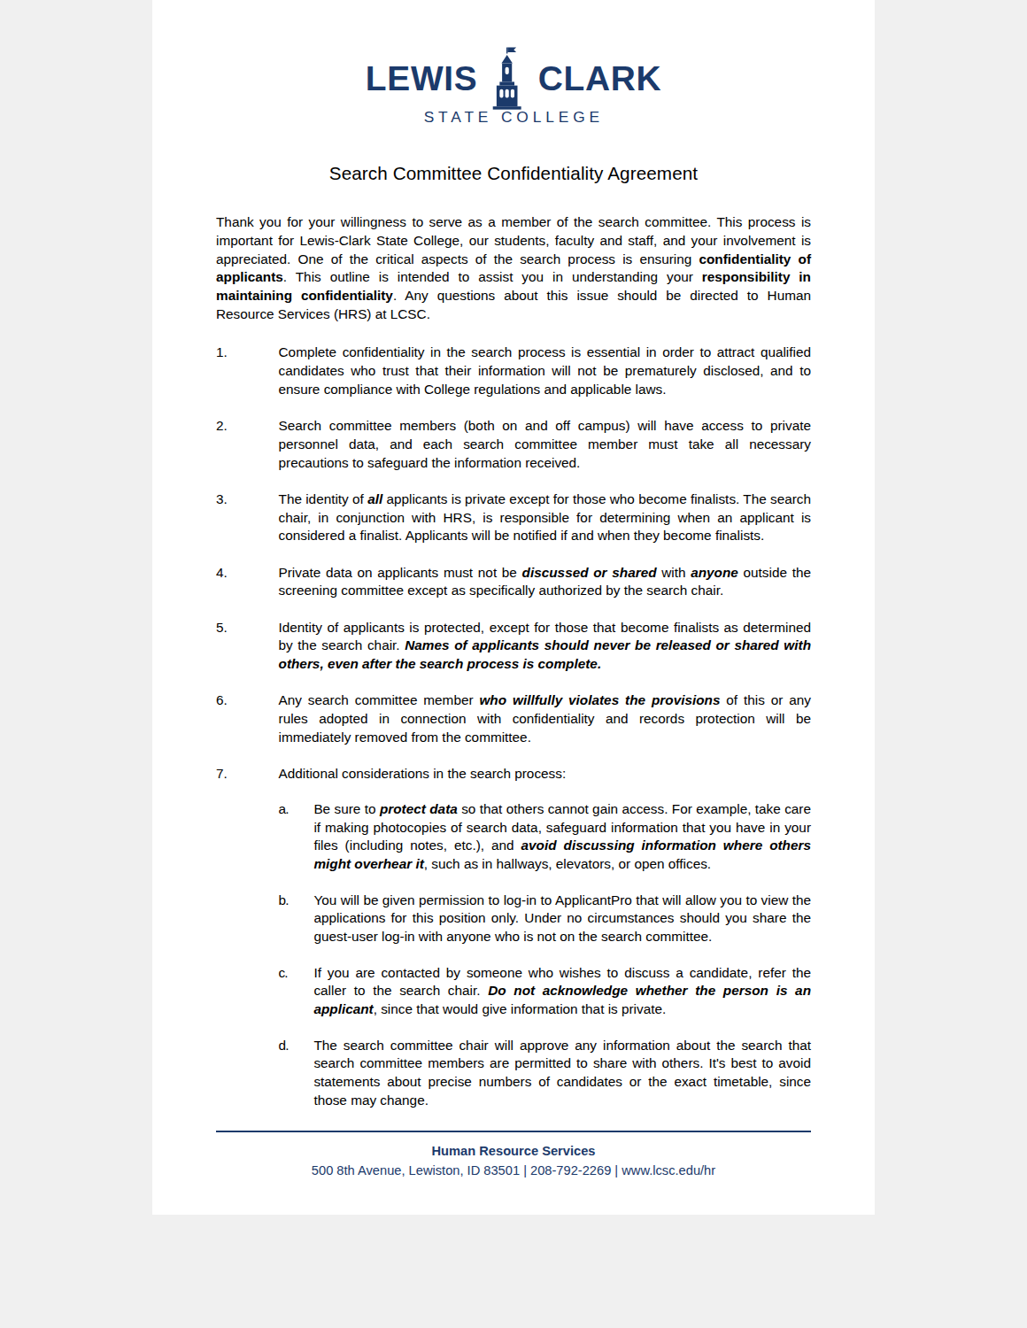LEWIS CLARK STATE COLLEGE
Search Committee Confidentiality Agreement
Thank you for your willingness to serve as a member of the search committee. This process is important for Lewis-Clark State College, our students, faculty and staff, and your involvement is appreciated. One of the critical aspects of the search process is ensuring confidentiality of applicants. This outline is intended to assist you in understanding your responsibility in maintaining confidentiality. Any questions about this issue should be directed to Human Resource Services (HRS) at LCSC.
Complete confidentiality in the search process is essential in order to attract qualified candidates who trust that their information will not be prematurely disclosed, and to ensure compliance with College regulations and applicable laws.
Search committee members (both on and off campus) will have access to private personnel data, and each search committee member must take all necessary precautions to safeguard the information received.
The identity of all applicants is private except for those who become finalists. The search chair, in conjunction with HRS, is responsible for determining when an applicant is considered a finalist. Applicants will be notified if and when they become finalists.
Private data on applicants must not be discussed or shared with anyone outside the screening committee except as specifically authorized by the search chair.
Identity of applicants is protected, except for those that become finalists as determined by the search chair. Names of applicants should never be released or shared with others, even after the search process is complete.
Any search committee member who willfully violates the provisions of this or any rules adopted in connection with confidentiality and records protection will be immediately removed from the committee.
Additional considerations in the search process:
Be sure to protect data so that others cannot gain access. For example, take care if making photocopies of search data, safeguard information that you have in your files (including notes, etc.), and avoid discussing information where others might overhear it, such as in hallways, elevators, or open offices.
You will be given permission to log-in to ApplicantPro that will allow you to view the applications for this position only. Under no circumstances should you share the guest-user log-in with anyone who is not on the search committee.
If you are contacted by someone who wishes to discuss a candidate, refer the caller to the search chair. Do not acknowledge whether the person is an applicant, since that would give information that is private.
The search committee chair will approve any information about the search that search committee members are permitted to share with others. It's best to avoid statements about precise numbers of candidates or the exact timetable, since those may change.
Human Resource Services
500 8th Avenue, Lewiston, ID 83501 | 208-792-2269 | www.lcsc.edu/hr